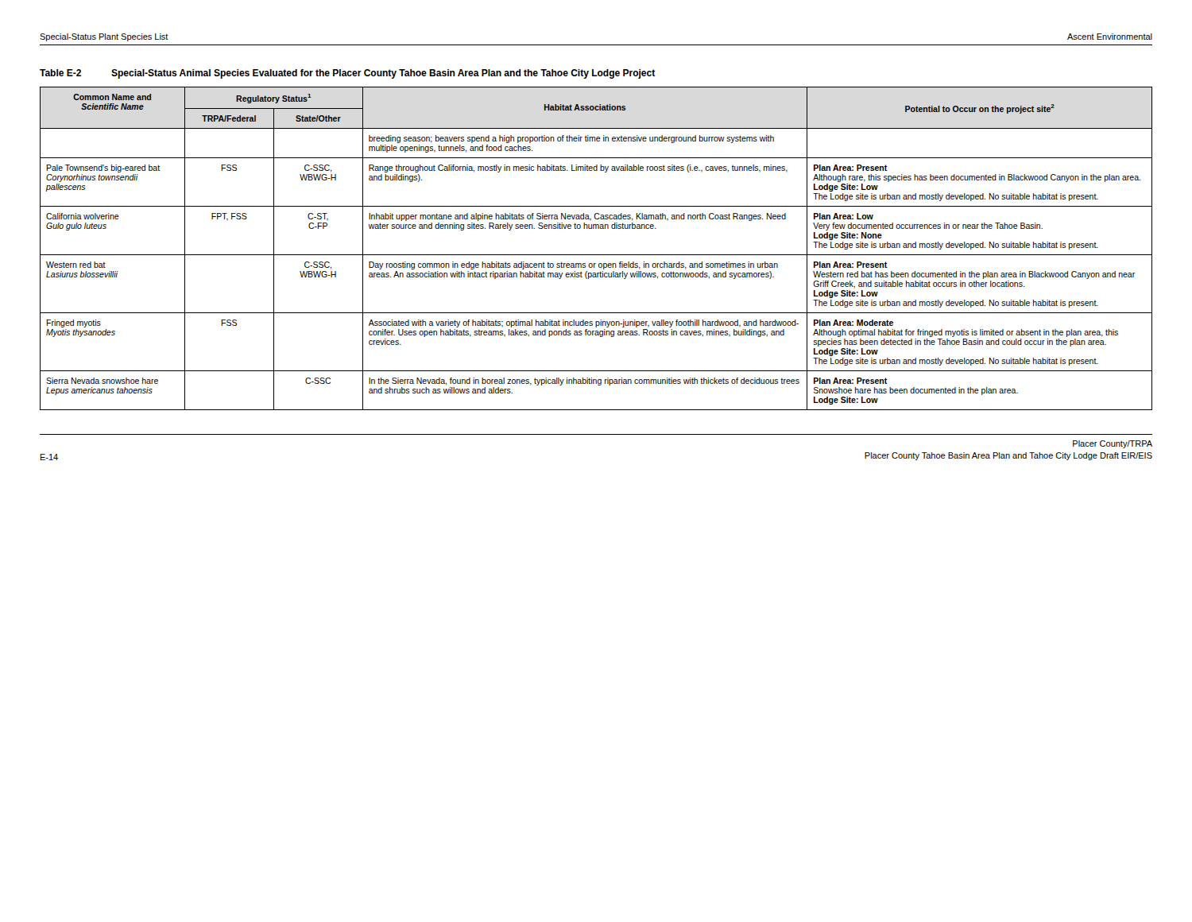Special-Status Plant Species List
Ascent Environmental
Table E-2 Special-Status Animal Species Evaluated for the Placer County Tahoe Basin Area Plan and the Tahoe City Lodge Project
| Common Name and Scientific Name | Regulatory Status 1 | Habitat Associations | Potential to Occur on the project site 2 |
| --- | --- | --- | --- |
| TRPA/Federal | State/Other |
| | | | breeding season; beavers spend a high proportion of their time in extensive underground burrow systems with multiple openings, tunnels, and food caches. | |
| Pale Townsend's big-eared bat Corynorhinus townsendii pallescens | FSS | C-SSC, WBWG-H | Range throughout California, mostly in mesic habitats. Limited by available roost sites (i.e., caves, tunnels, mines, and buildings). | Plan Area: Present Although rare, this species has been documented in Blackwood Canyon in the plan area. Lodge Site: Low The Lodge site is urban and mostly developed. No suitable habitat is present. |
| California wolverine Gulo gulo luteus | FPT, FSS | C-ST, C-FP | Inhabit upper montane and alpine habitats of Sierra Nevada, Cascades, Klamath, and north Coast Ranges. Need water source and denning sites. Rarely seen. Sensitive to human disturbance. | Plan Area: Low Very few documented occurrences in or near the Tahoe Basin. Lodge Site: None The Lodge site is urban and mostly developed. No suitable habitat is present. |
| Western red bat Lasiurus blossevillii | | C-SSC, WBWG-H | Day roosting common in edge habitats adjacent to streams or open fields, in orchards, and sometimes in urban areas. An association with intact riparian habitat may exist (particularly willows, cottonwoods, and sycamores). | Plan Area: Present Western red bat has been documented in the plan area in Blackwood Canyon and near Griff Creek, and suitable habitat occurs in other locations. Lodge Site: Low The Lodge site is urban and mostly developed. No suitable habitat is present. |
| Fringed myotis Myotis thysanodes | FSS | | Associated with a variety of habitats; optimal habitat includes pinyon-juniper, valley foothill hardwood, and hardwood-conifer. Uses open habitats, streams, lakes, and ponds as foraging areas. Roosts in caves, mines, buildings, and crevices. | Plan Area: Moderate Although optimal habitat for fringed myotis is limited or absent in the plan area, this species has been detected in the Tahoe Basin and could occur in the plan area. Lodge Site: Low The Lodge site is urban and mostly developed. No suitable habitat is present. |
| Sierra Nevada snowshoe hare Lepus americanus tahoensis | | C-SSC | In the Sierra Nevada, found in boreal zones, typically inhabiting riparian communities with thickets of deciduous trees and shrubs such as willows and alders. | Plan Area: Present Snowshoe hare has been documented in the plan area. Lodge Site: Low |
E-14
Placer County/TRPA
Placer County Tahoe Basin Area Plan and Tahoe City Lodge Draft EIR/EIS